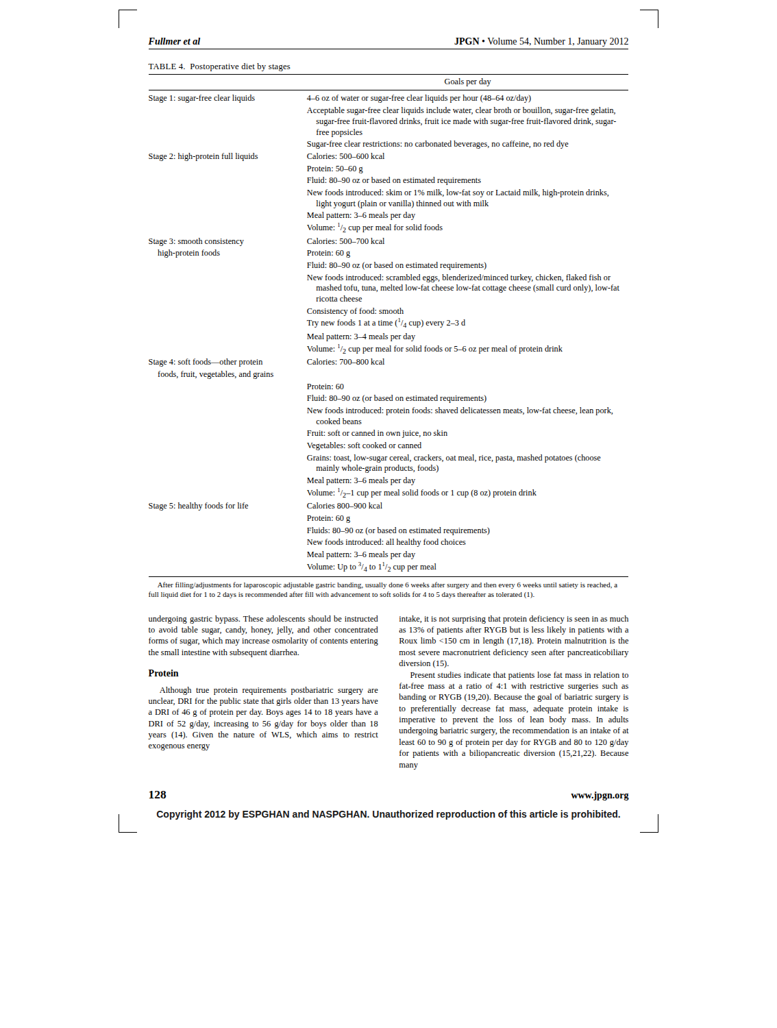Fullmer et al JPGN • Volume 54, Number 1, January 2012
TABLE 4. Postoperative diet by stages
| | Goals per day |
| --- | --- |
| Stage 1: sugar-free clear liquids | 4–6 oz of water or sugar-free clear liquids per hour (48–64 oz/day) |
| | Acceptable sugar-free clear liquids include water, clear broth or bouillon, sugar-free gelatin, sugar-free fruit-flavored drinks, fruit ice made with sugar-free fruit-flavored drink, sugar-free popsicles |
| | Sugar-free clear restrictions: no carbonated beverages, no caffeine, no red dye |
| Stage 2: high-protein full liquids | Calories: 500–600 kcal |
| | Protein: 50–60 g |
| | Fluid: 80–90 oz or based on estimated requirements |
| | New foods introduced: skim or 1% milk, low-fat soy or Lactaid milk, high-protein drinks, light yogurt (plain or vanilla) thinned out with milk |
| | Meal pattern: 3–6 meals per day |
| | Volume: 1 / 2 cup per meal for solid foods |
| Stage 3: smooth consistency | Calories: 500–700 kcal |
| high-protein foods | Protein: 60 g |
| | Fluid: 80–90 oz (or based on estimated requirements) |
| | New foods introduced: scrambled eggs, blenderized/minced turkey, chicken, flaked fish or mashed tofu, tuna, melted low-fat cheese low-fat cottage cheese (small curd only), low-fat ricotta cheese |
| | Consistency of food: smooth |
| | Try new foods 1 at a time ( 1 / 4 cup) every 2–3 d |
| | Meal pattern: 3–4 meals per day |
| | Volume: 1 / 2 cup per meal for solid foods or 5–6 oz per meal of protein drink |
| Stage 4: soft foods—other protein | Calories: 700–800 kcal |
| foods, fruit, vegetables, and grains | |
| | Protein: 60 |
| | Fluid: 80–90 oz (or based on estimated requirements) |
| | New foods introduced: protein foods: shaved delicatessen meats, low-fat cheese, lean pork, cooked beans |
| | Fruit: soft or canned in own juice, no skin |
| | Vegetables: soft cooked or canned |
| | Grains: toast, low-sugar cereal, crackers, oat meal, rice, pasta, mashed potatoes (choose mainly whole-grain products, foods) |
| | Meal pattern: 3–6 meals per day |
| | Volume: 1 / 2 –1 cup per meal solid foods or 1 cup (8 oz) protein drink |
| Stage 5: healthy foods for life | Calories 800–900 kcal |
| | Protein: 60 g |
| | Fluids: 80–90 oz (or based on estimated requirements) |
| | New foods introduced: all healthy food choices |
| | Meal pattern: 3–6 meals per day |
| | Volume: Up to 3 / 4 to 1 1 / 2 cup per meal |
After filling/adjustments for laparoscopic adjustable gastric banding, usually done 6 weeks after surgery and then every 6 weeks until satiety is reached, a full liquid diet for 1 to 2 days is recommended after fill with advancement to soft solids for 4 to 5 days thereafter as tolerated (1).
undergoing gastric bypass. These adolescents should be instructed to avoid table sugar, candy, honey, jelly, and other concentrated forms of sugar, which may increase osmolarity of contents entering the small intestine with subsequent diarrhea.
Protein
Although true protein requirements postbariatric surgery are unclear, DRI for the public state that girls older than 13 years have a DRI of 46 g of protein per day. Boys ages 14 to 18 years have a DRI of 52 g/day, increasing to 56 g/day for boys older than 18 years (14). Given the nature of WLS, which aims to restrict exogenous energy
intake, it is not surprising that protein deficiency is seen in as much as 13% of patients after RYGB but is less likely in patients with a Roux limb <150 cm in length (17,18). Protein malnutrition is the most severe macronutrient deficiency seen after pancreaticobiliary diversion (15).
Present studies indicate that patients lose fat mass in relation to fat-free mass at a ratio of 4:1 with restrictive surgeries such as banding or RYGB (19,20). Because the goal of bariatric surgery is to preferentially decrease fat mass, adequate protein intake is imperative to prevent the loss of lean body mass. In adults undergoing bariatric surgery, the recommendation is an intake of at least 60 to 90 g of protein per day for RYGB and 80 to 120 g/day for patients with a biliopancreatic diversion (15,21,22). Because many
128 www.jpgn.org
Copyright 2012 by ESPGHAN and NASPGHAN. Unauthorized reproduction of this article is prohibited.